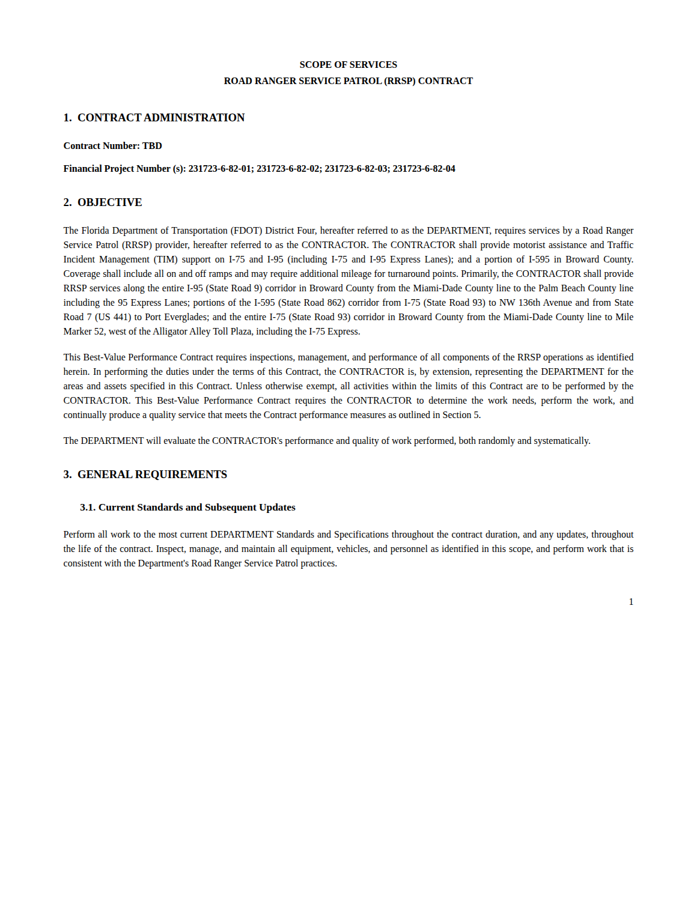SCOPE OF SERVICES
ROAD RANGER SERVICE PATROL (RRSP) CONTRACT
1. CONTRACT ADMINISTRATION
Contract Number: TBD
Financial Project Number (s): 231723-6-82-01; 231723-6-82-02; 231723-6-82-03; 231723-6-82-04
2. OBJECTIVE
The Florida Department of Transportation (FDOT) District Four, hereafter referred to as the DEPARTMENT, requires services by a Road Ranger Service Patrol (RRSP) provider, hereafter referred to as the CONTRACTOR. The CONTRACTOR shall provide motorist assistance and Traffic Incident Management (TIM) support on I-75 and I-95 (including I-75 and I-95 Express Lanes); and a portion of I-595 in Broward County. Coverage shall include all on and off ramps and may require additional mileage for turnaround points. Primarily, the CONTRACTOR shall provide RRSP services along the entire I-95 (State Road 9) corridor in Broward County from the Miami-Dade County line to the Palm Beach County line including the 95 Express Lanes; portions of the I-595 (State Road 862) corridor from I-75 (State Road 93) to NW 136th Avenue and from State Road 7 (US 441) to Port Everglades; and the entire I-75 (State Road 93) corridor in Broward County from the Miami-Dade County line to Mile Marker 52, west of the Alligator Alley Toll Plaza, including the I-75 Express.
This Best-Value Performance Contract requires inspections, management, and performance of all components of the RRSP operations as identified herein. In performing the duties under the terms of this Contract, the CONTRACTOR is, by extension, representing the DEPARTMENT for the areas and assets specified in this Contract. Unless otherwise exempt, all activities within the limits of this Contract are to be performed by the CONTRACTOR. This Best-Value Performance Contract requires the CONTRACTOR to determine the work needs, perform the work, and continually produce a quality service that meets the Contract performance measures as outlined in Section 5.
The DEPARTMENT will evaluate the CONTRACTOR's performance and quality of work performed, both randomly and systematically.
3. GENERAL REQUIREMENTS
3.1. Current Standards and Subsequent Updates
Perform all work to the most current DEPARTMENT Standards and Specifications throughout the contract duration, and any updates, throughout the life of the contract. Inspect, manage, and maintain all equipment, vehicles, and personnel as identified in this scope, and perform work that is consistent with the Department's Road Ranger Service Patrol practices.
1